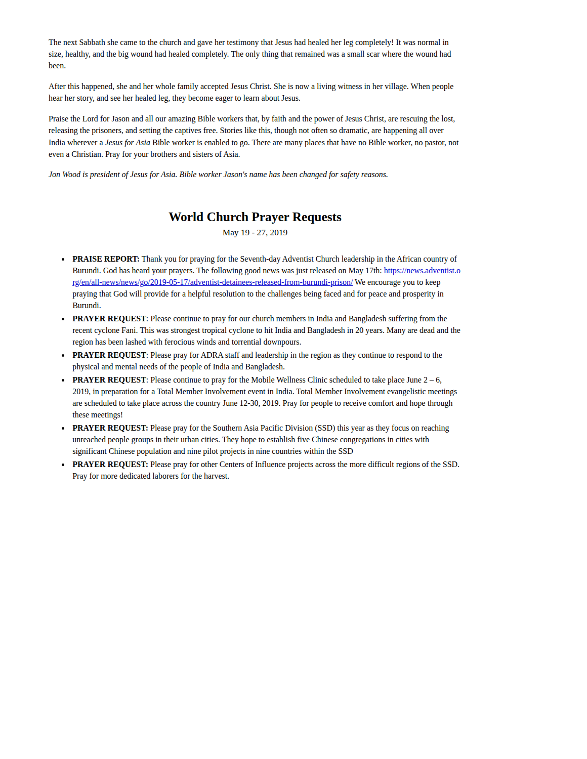The next Sabbath she came to the church and gave her testimony that Jesus had healed her leg completely! It was normal in size, healthy, and the big wound had healed completely. The only thing that remained was a small scar where the wound had been.
After this happened, she and her whole family accepted Jesus Christ. She is now a living witness in her village. When people hear her story, and see her healed leg, they become eager to learn about Jesus.
Praise the Lord for Jason and all our amazing Bible workers that, by faith and the power of Jesus Christ, are rescuing the lost, releasing the prisoners, and setting the captives free. Stories like this, though not often so dramatic, are happening all over India wherever a Jesus for Asia Bible worker is enabled to go. There are many places that have no Bible worker, no pastor, not even a Christian. Pray for your brothers and sisters of Asia.
Jon Wood is president of Jesus for Asia. Bible worker Jason's name has been changed for safety reasons.
World Church Prayer Requests
May 19 - 27, 2019
PRAISE REPORT: Thank you for praying for the Seventh-day Adventist Church leadership in the African country of Burundi. God has heard your prayers. The following good news was just released on May 17th: https://news.adventist.org/en/all-news/news/go/2019-05-17/adventist-detainees-released-from-burundi-prison/ We encourage you to keep praying that God will provide for a helpful resolution to the challenges being faced and for peace and prosperity in Burundi.
PRAYER REQUEST: Please continue to pray for our church members in India and Bangladesh suffering from the recent cyclone Fani. This was strongest tropical cyclone to hit India and Bangladesh in 20 years. Many are dead and the region has been lashed with ferocious winds and torrential downpours.
PRAYER REQUEST: Please pray for ADRA staff and leadership in the region as they continue to respond to the physical and mental needs of the people of India and Bangladesh.
PRAYER REQUEST: Please continue to pray for the Mobile Wellness Clinic scheduled to take place June 2 – 6, 2019, in preparation for a Total Member Involvement event in India. Total Member Involvement evangelistic meetings are scheduled to take place across the country June 12-30, 2019. Pray for people to receive comfort and hope through these meetings!
PRAYER REQUEST: Please pray for the Southern Asia Pacific Division (SSD) this year as they focus on reaching unreached people groups in their urban cities. They hope to establish five Chinese congregations in cities with significant Chinese population and nine pilot projects in nine countries within the SSD
PRAYER REQUEST: Please pray for other Centers of Influence projects across the more difficult regions of the SSD. Pray for more dedicated laborers for the harvest.